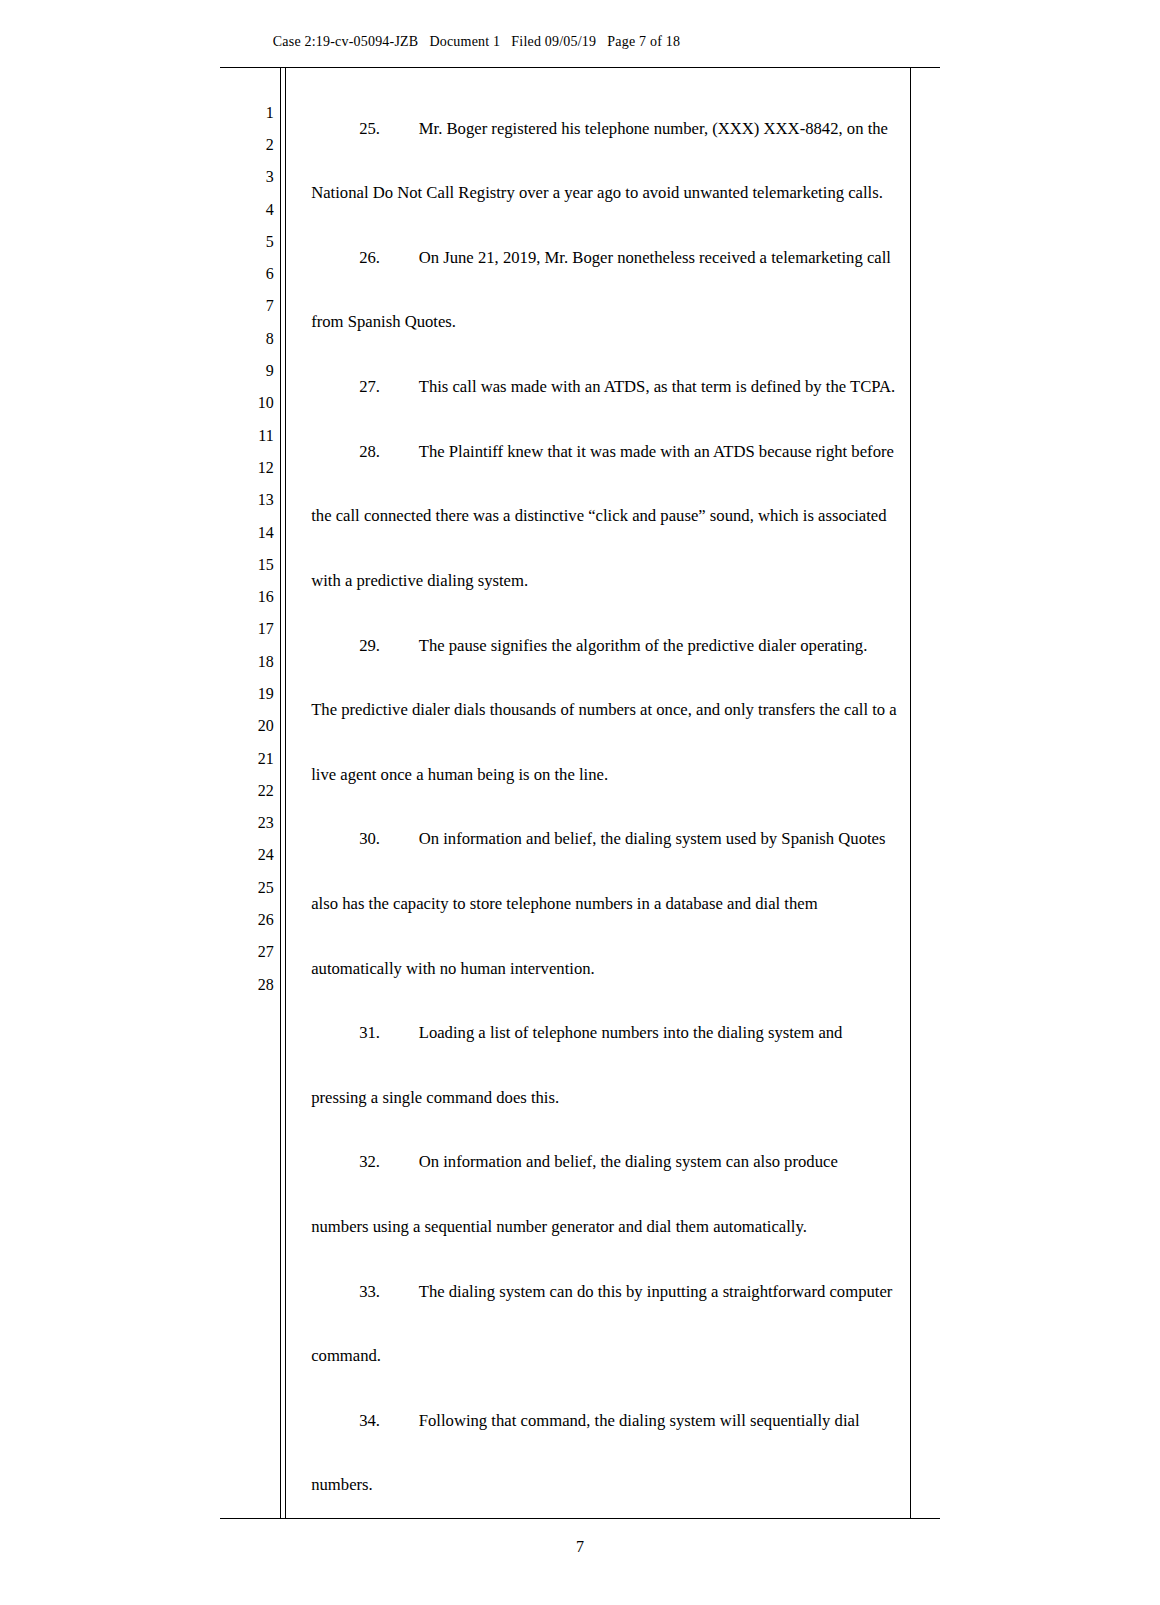Case 2:19-cv-05094-JZB Document 1 Filed 09/05/19 Page 7 of 18
1
2
3
4
5
6
7
8
9
10
11
12
13
14
15
16
17
18
19
20
21
22
23
24
25
26
27
28
25. Mr. Boger registered his telephone number, (XXX) XXX-8842, on the National Do Not Call Registry over a year ago to avoid unwanted telemarketing calls.
26. On June 21, 2019, Mr. Boger nonetheless received a telemarketing call from Spanish Quotes.
27. This call was made with an ATDS, as that term is defined by the TCPA.
28. The Plaintiff knew that it was made with an ATDS because right before the call connected there was a distinctive “click and pause” sound, which is associated with a predictive dialing system.
29. The pause signifies the algorithm of the predictive dialer operating. The predictive dialer dials thousands of numbers at once, and only transfers the call to a live agent once a human being is on the line.
30. On information and belief, the dialing system used by Spanish Quotes also has the capacity to store telephone numbers in a database and dial them automatically with no human intervention.
31. Loading a list of telephone numbers into the dialing system and pressing a single command does this.
32. On information and belief, the dialing system can also produce numbers using a sequential number generator and dial them automatically.
33. The dialing system can do this by inputting a straightforward computer command.
34. Following that command, the dialing system will sequentially dial numbers.
7